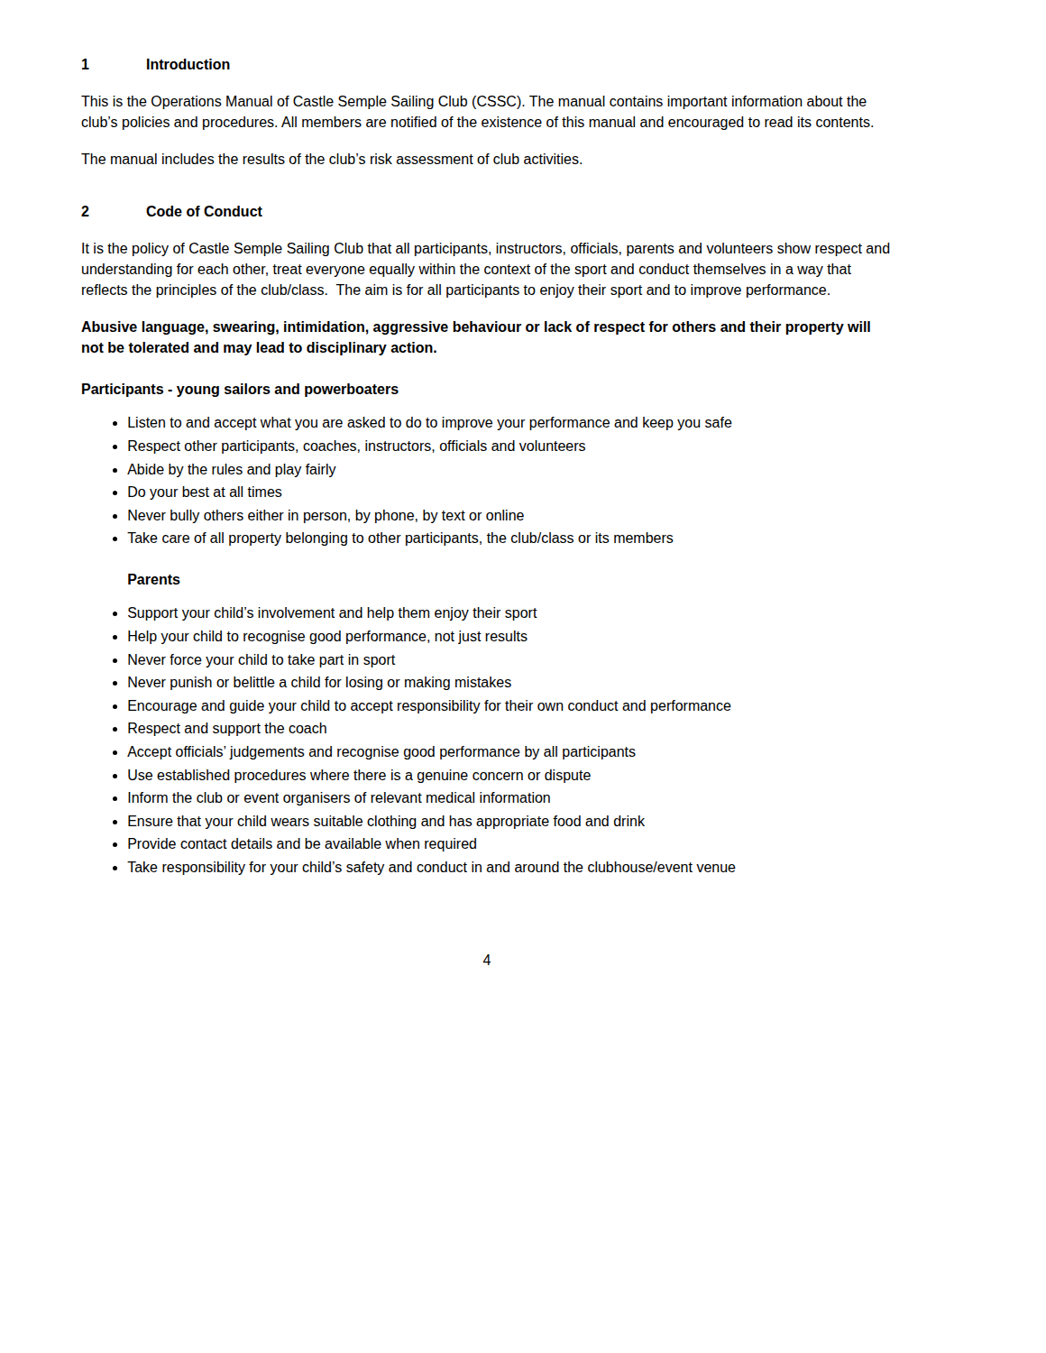1 Introduction
This is the Operations Manual of Castle Semple Sailing Club (CSSC). The manual contains important information about the club’s policies and procedures. All members are notified of the existence of this manual and encouraged to read its contents.
The manual includes the results of the club’s risk assessment of club activities.
2 Code of Conduct
It is the policy of Castle Semple Sailing Club that all participants, instructors, officials, parents and volunteers show respect and understanding for each other, treat everyone equally within the context of the sport and conduct themselves in a way that reflects the principles of the club/class. The aim is for all participants to enjoy their sport and to improve performance.
Abusive language, swearing, intimidation, aggressive behaviour or lack of respect for others and their property will not be tolerated and may lead to disciplinary action.
Participants - young sailors and powerboaters
Listen to and accept what you are asked to do to improve your performance and keep you safe
Respect other participants, coaches, instructors, officials and volunteers
Abide by the rules and play fairly
Do your best at all times
Never bully others either in person, by phone, by text or online
Take care of all property belonging to other participants, the club/class or its members
Parents
Support your child’s involvement and help them enjoy their sport
Help your child to recognise good performance, not just results
Never force your child to take part in sport
Never punish or belittle a child for losing or making mistakes
Encourage and guide your child to accept responsibility for their own conduct and performance
Respect and support the coach
Accept officials’ judgements and recognise good performance by all participants
Use established procedures where there is a genuine concern or dispute
Inform the club or event organisers of relevant medical information
Ensure that your child wears suitable clothing and has appropriate food and drink
Provide contact details and be available when required
Take responsibility for your child’s safety and conduct in and around the clubhouse/event venue
4